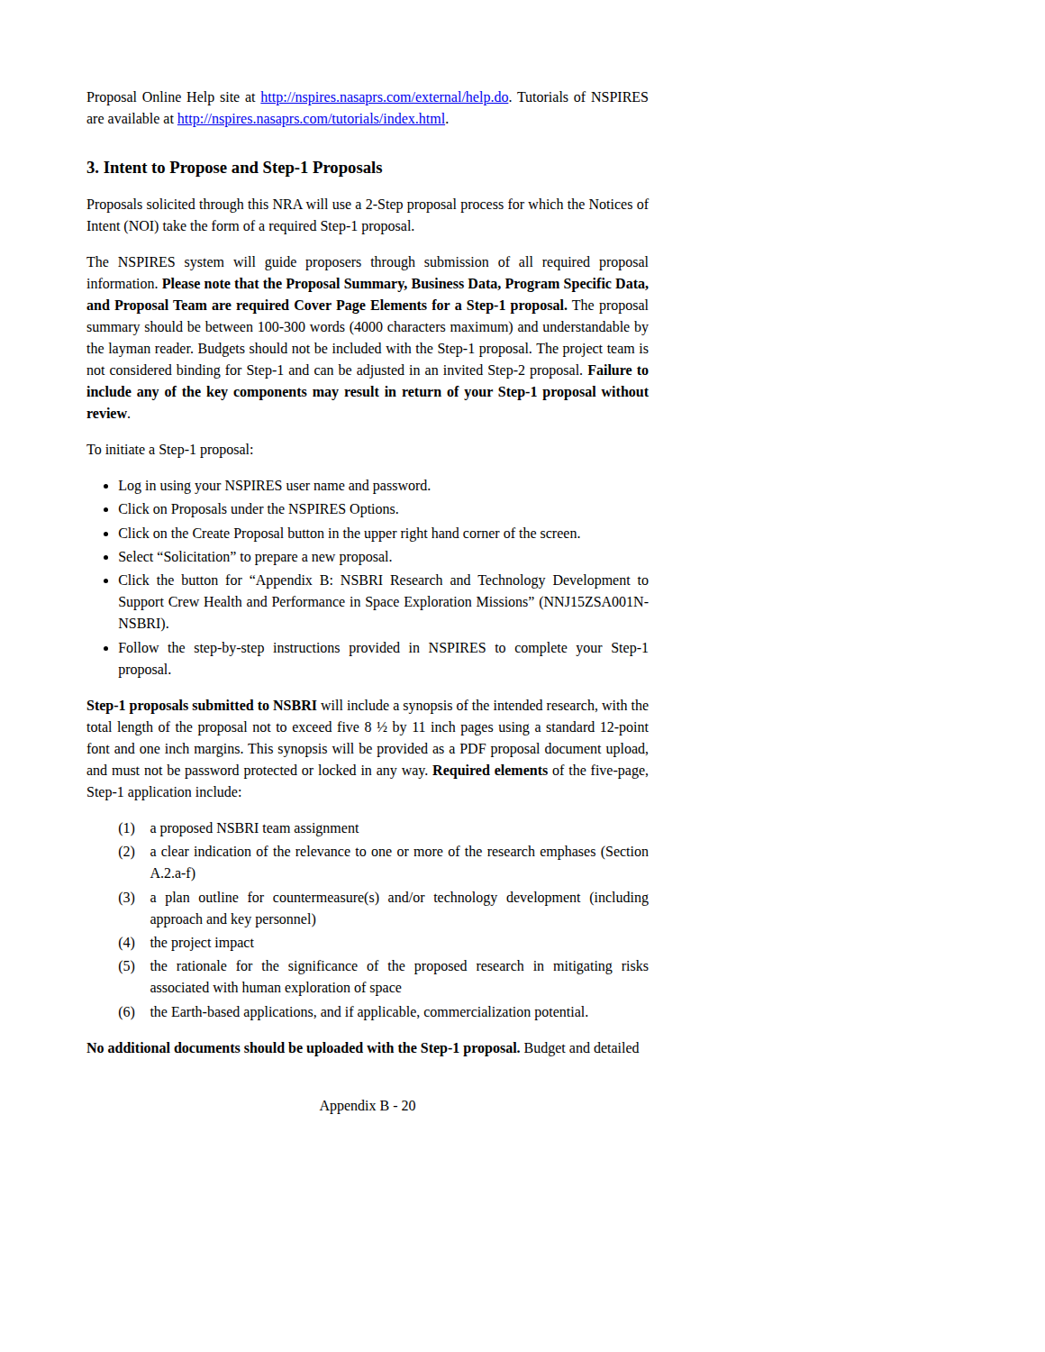Proposal Online Help site at http://nspires.nasaprs.com/external/help.do. Tutorials of NSPIRES are available at http://nspires.nasaprs.com/tutorials/index.html.
3. Intent to Propose and Step-1 Proposals
Proposals solicited through this NRA will use a 2-Step proposal process for which the Notices of Intent (NOI) take the form of a required Step-1 proposal.
The NSPIRES system will guide proposers through submission of all required proposal information. Please note that the Proposal Summary, Business Data, Program Specific Data, and Proposal Team are required Cover Page Elements for a Step-1 proposal. The proposal summary should be between 100-300 words (4000 characters maximum) and understandable by the layman reader. Budgets should not be included with the Step-1 proposal. The project team is not considered binding for Step-1 and can be adjusted in an invited Step-2 proposal. Failure to include any of the key components may result in return of your Step-1 proposal without review.
To initiate a Step-1 proposal:
Log in using your NSPIRES user name and password.
Click on Proposals under the NSPIRES Options.
Click on the Create Proposal button in the upper right hand corner of the screen.
Select “Solicitation” to prepare a new proposal.
Click the button for “Appendix B: NSBRI Research and Technology Development to Support Crew Health and Performance in Space Exploration Missions” (NNJ15ZSA001N-NSBRI).
Follow the step-by-step instructions provided in NSPIRES to complete your Step-1 proposal.
Step-1 proposals submitted to NSBRI will include a synopsis of the intended research, with the total length of the proposal not to exceed five 8 ½ by 11 inch pages using a standard 12-point font and one inch margins. This synopsis will be provided as a PDF proposal document upload, and must not be password protected or locked in any way. Required elements of the five-page, Step-1 application include:
a proposed NSBRI team assignment
a clear indication of the relevance to one or more of the research emphases (Section A.2.a-f)
a plan outline for countermeasure(s) and/or technology development (including approach and key personnel)
the project impact
the rationale for the significance of the proposed research in mitigating risks associated with human exploration of space
the Earth-based applications, and if applicable, commercialization potential.
No additional documents should be uploaded with the Step-1 proposal. Budget and detailed
Appendix B - 20